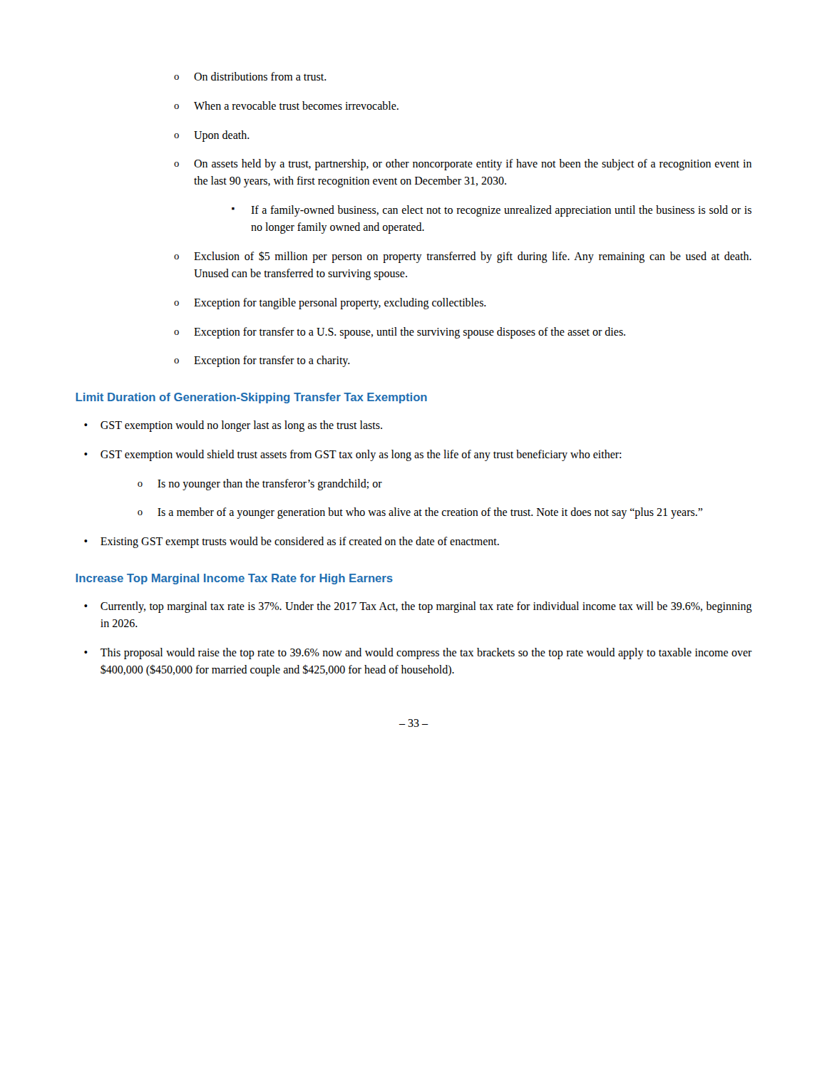On distributions from a trust.
When a revocable trust becomes irrevocable.
Upon death.
On assets held by a trust, partnership, or other noncorporate entity if have not been the subject of a recognition event in the last 90 years, with first recognition event on December 31, 2030.
If a family-owned business, can elect not to recognize unrealized appreciation until the business is sold or is no longer family owned and operated.
Exclusion of $5 million per person on property transferred by gift during life. Any remaining can be used at death. Unused can be transferred to surviving spouse.
Exception for tangible personal property, excluding collectibles.
Exception for transfer to a U.S. spouse, until the surviving spouse disposes of the asset or dies.
Exception for transfer to a charity.
Limit Duration of Generation-Skipping Transfer Tax Exemption
GST exemption would no longer last as long as the trust lasts.
GST exemption would shield trust assets from GST tax only as long as the life of any trust beneficiary who either:
Is no younger than the transferor’s grandchild; or
Is a member of a younger generation but who was alive at the creation of the trust. Note it does not say “plus 21 years.”
Existing GST exempt trusts would be considered as if created on the date of enactment.
Increase Top Marginal Income Tax Rate for High Earners
Currently, top marginal tax rate is 37%. Under the 2017 Tax Act, the top marginal tax rate for individual income tax will be 39.6%, beginning in 2026.
This proposal would raise the top rate to 39.6% now and would compress the tax brackets so the top rate would apply to taxable income over $400,000 ($450,000 for married couple and $425,000 for head of household).
– 33 –